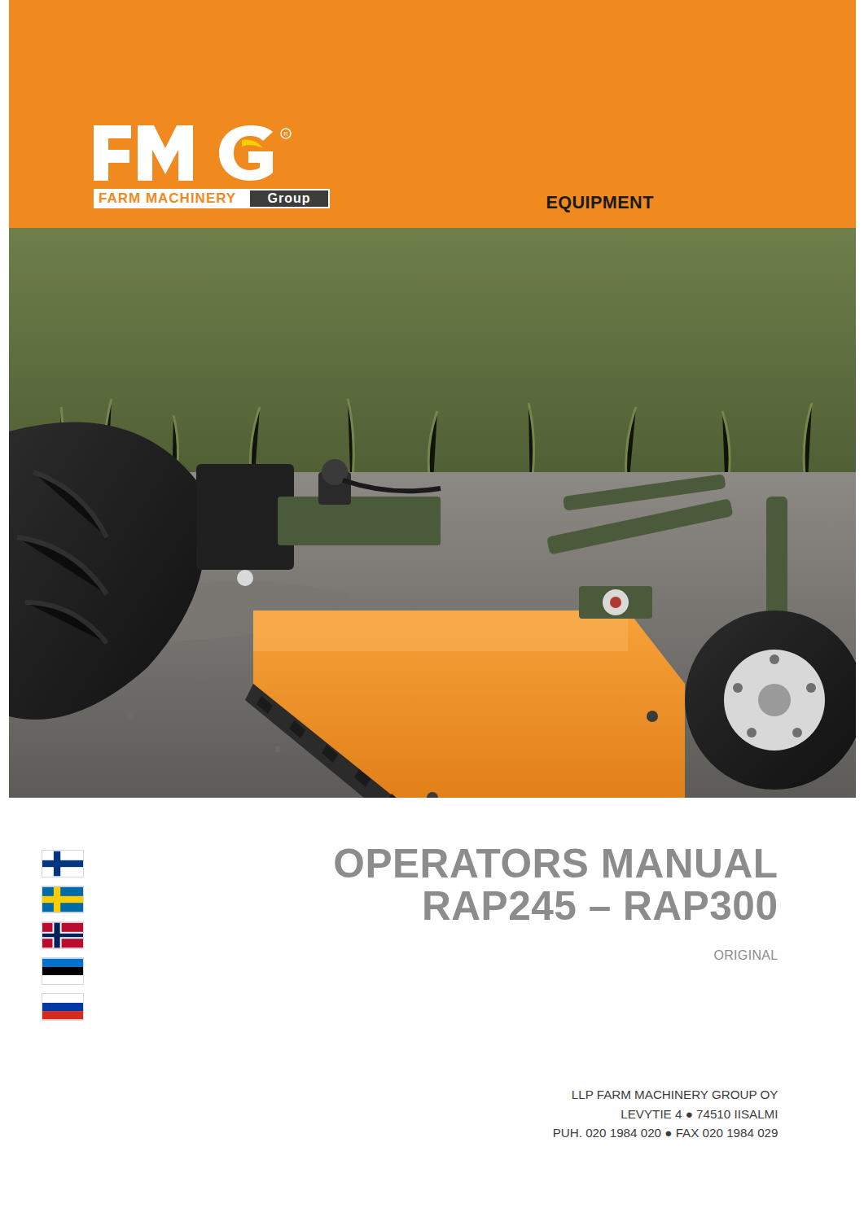R FARM MACHINERY Group
EQUIPMENT
OPERATORS MANUAL
RAP245 – RAP300
ORIGINAL
LLP FARM MACHINERY GROUP OY
LEVYTIE 4 ● 74510 IISALMI
PUH. 020 1984 020 ● FAX 020 1984 029